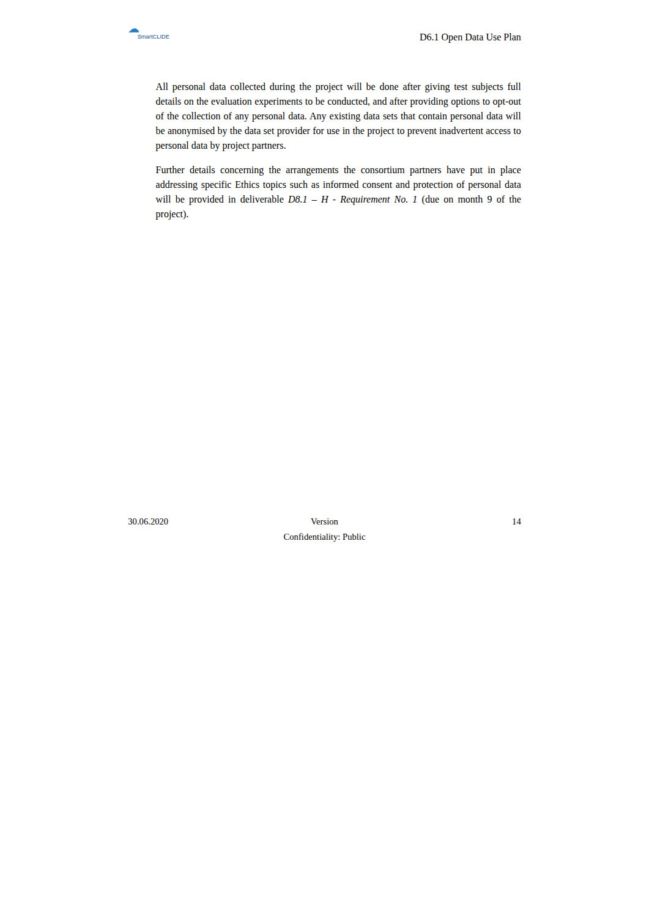☁
SmartCLIDE
D6.1 Open Data Use Plan
All personal data collected during the project will be done after giving test subjects full details on the evaluation experiments to be conducted, and after providing options to opt-out of the collection of any personal data. Any existing data sets that contain personal data will be anonymised by the data set provider for use in the project to prevent inadvertent access to personal data by project partners.
Further details concerning the arrangements the consortium partners have put in place addressing specific Ethics topics such as informed consent and protection of personal data will be provided in deliverable D8.1 – H - Requirement No. 1 (due on month 9 of the project).
30.06.2020
Version
14
Confidentiality: Public